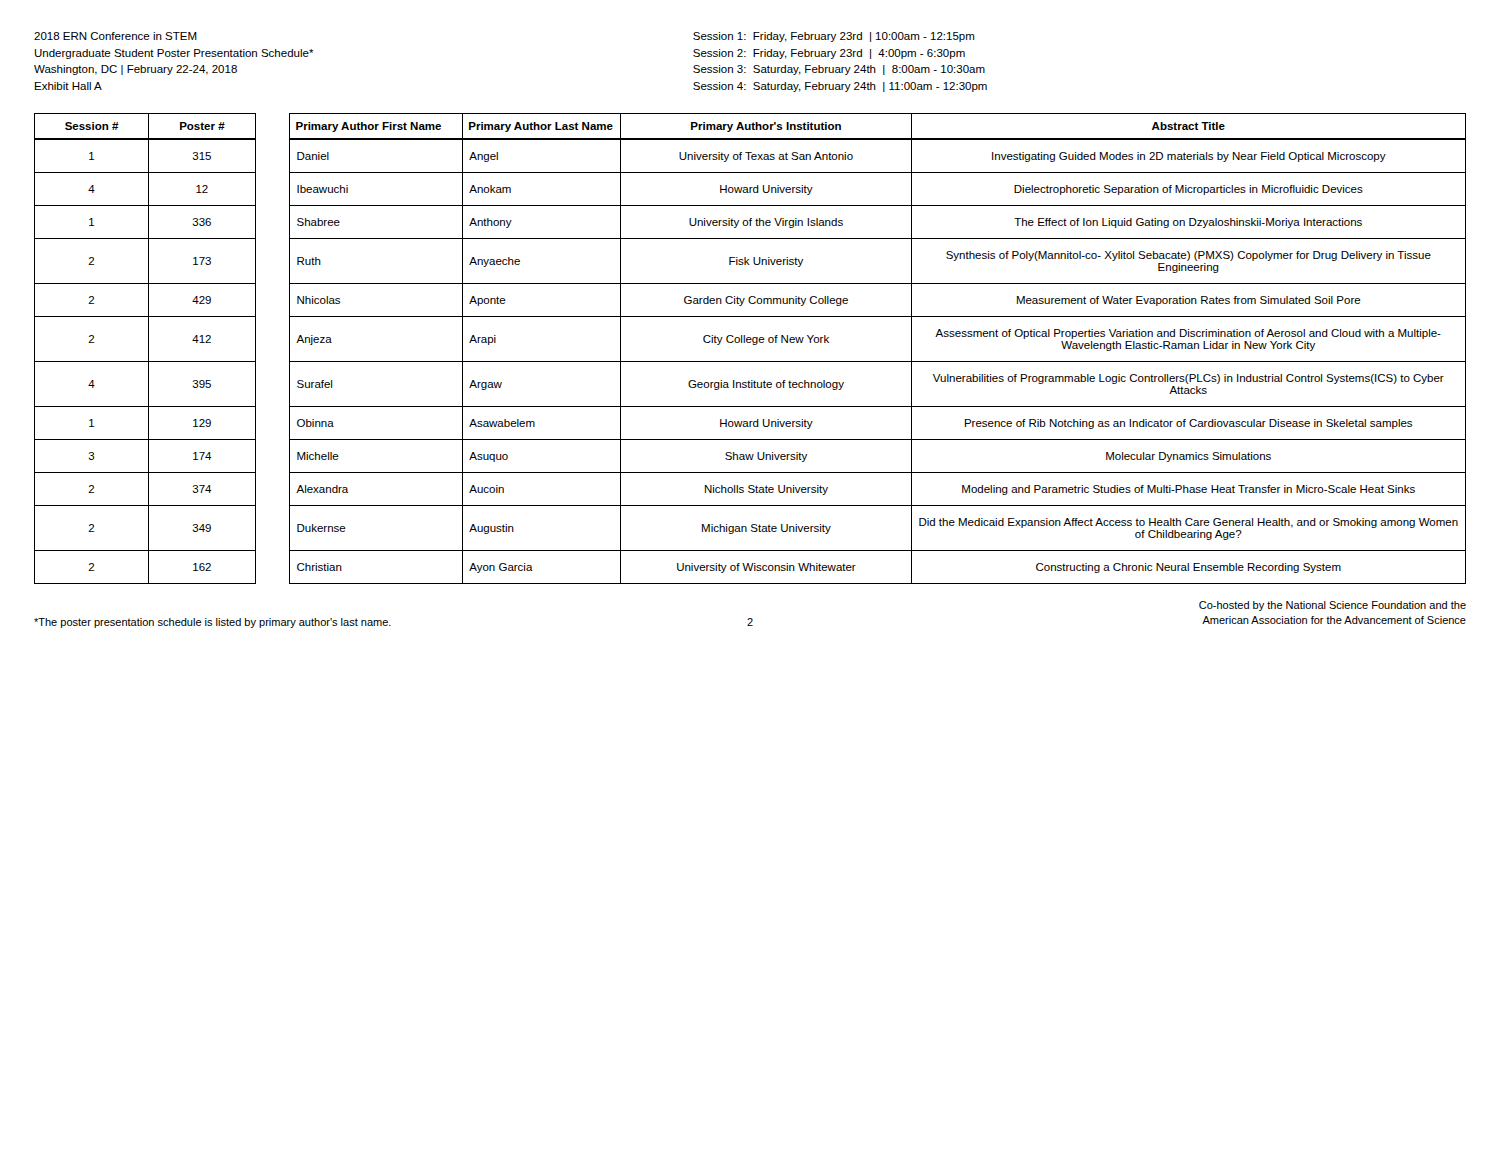2018 ERN Conference in STEM
Undergraduate Student Poster Presentation Schedule*
Washington, DC | February 22-24, 2018
Exhibit Hall A
Session 1: Friday, February 23rd | 10:00am - 12:15pm
Session 2: Friday, February 23rd | 4:00pm - 6:30pm
Session 3: Saturday, February 24th | 8:00am - 10:30am
Session 4: Saturday, February 24th | 11:00am - 12:30pm
| Session # | Poster # | | Primary Author First Name | Primary Author Last Name | Primary Author's Institution | Abstract Title |
| --- | --- | --- | --- | --- | --- | --- |
| 1 | 315 | | Daniel | Angel | University of Texas at San Antonio | Investigating Guided Modes in 2D materials by Near Field Optical Microscopy |
| 4 | 12 | | Ibeawuchi | Anokam | Howard University | Dielectrophoretic Separation of Microparticles in Microfluidic Devices |
| 1 | 336 | | Shabree | Anthony | University of the Virgin Islands | The Effect of Ion Liquid Gating on Dzyaloshinskii-Moriya Interactions |
| 2 | 173 | | Ruth | Anyaeche | Fisk Univeristy | Synthesis of Poly(Mannitol-co- Xylitol Sebacate) (PMXS) Copolymer for Drug Delivery in Tissue Engineering |
| 2 | 429 | | Nhicolas | Aponte | Garden City Community College | Measurement of Water Evaporation Rates from Simulated Soil Pore |
| 2 | 412 | | Anjeza | Arapi | City College of New York | Assessment of Optical Properties Variation and Discrimination of Aerosol and Cloud with a Multiple-Wavelength Elastic-Raman Lidar in New York City |
| 4 | 395 | | Surafel | Argaw | Georgia Institute of technology | Vulnerabilities of Programmable Logic Controllers(PLCs) in Industrial Control Systems(ICS) to Cyber Attacks |
| 1 | 129 | | Obinna | Asawabelem | Howard University | Presence of Rib Notching as an Indicator of Cardiovascular Disease in Skeletal samples |
| 3 | 174 | | Michelle | Asuquo | Shaw University | Molecular Dynamics Simulations |
| 2 | 374 | | Alexandra | Aucoin | Nicholls State University | Modeling and Parametric Studies of Multi-Phase Heat Transfer in Micro-Scale Heat Sinks |
| 2 | 349 | | Dukernse | Augustin | Michigan State University | Did the Medicaid Expansion Affect Access to Health Care General Health, and or Smoking among Women of Childbearing Age? |
| 2 | 162 | | Christian | Ayon Garcia | University of Wisconsin Whitewater | Constructing a Chronic Neural Ensemble Recording System |
*The poster presentation schedule is listed by primary author's last name.
2
Co-hosted by the National Science Foundation and the
American Association for the Advancement of Science